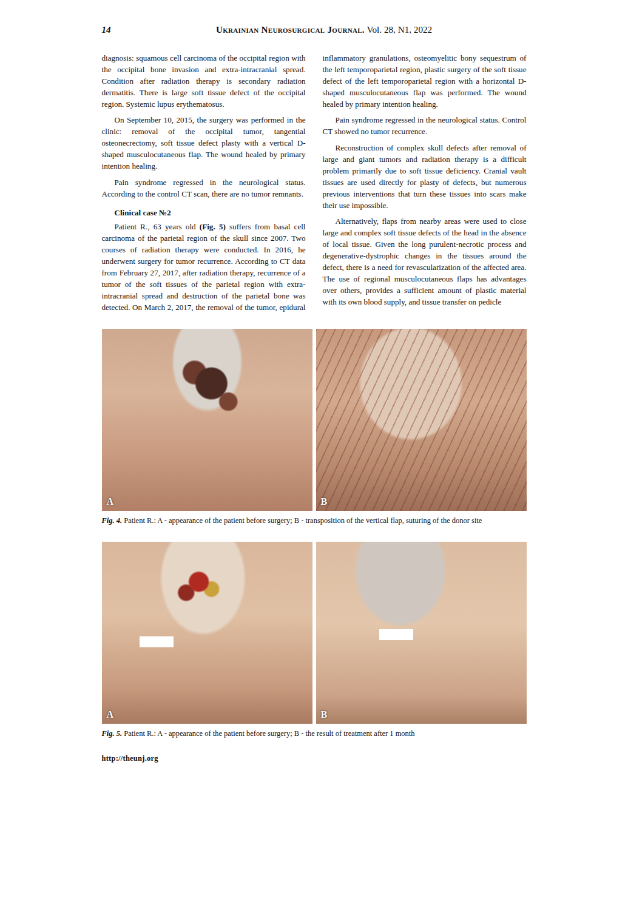14
Ukrainian Neurosurgical Journal. Vol. 28, N1, 2022
diagnosis: squamous cell carcinoma of the occipital region with the occipital bone invasion and extra-intracranial spread. Condition after radiation therapy is secondary radiation dermatitis. There is large soft tissue defect of the occipital region. Systemic lupus erythematosus.
On September 10, 2015, the surgery was performed in the clinic: removal of the occipital tumor, tangential osteonecrectomy, soft tissue defect plasty with a vertical D-shaped musculocutaneous flap. The wound healed by primary intention healing.
Pain syndrome regressed in the neurological status. According to the control CT scan, there are no tumor remnants.
Clinical case №2
Patient R., 63 years old (Fig. 5) suffers from basal cell carcinoma of the parietal region of the skull since 2007. Two courses of radiation therapy were conducted. In 2016, he underwent surgery for tumor recurrence. According to CT data from February 27, 2017, after radiation therapy, recurrence of a tumor of the soft tissues of the parietal region with extra-intracranial spread and destruction of the parietal bone was detected. On March 2, 2017, the removal of the tumor, epidural inflammatory granulations, osteomyelitic bony sequestrum of the left temporoparietal region, plastic surgery of the soft tissue defect of the left temporoparietal region with a horizontal D-shaped musculocutaneous flap was performed. The wound healed by primary intention healing.
Pain syndrome regressed in the neurological status. Control CT showed no tumor recurrence.
Reconstruction of complex skull defects after removal of large and giant tumors and radiation therapy is a difficult problem primarily due to soft tissue deficiency. Cranial vault tissues are used directly for plasty of defects, but numerous previous interventions that turn these tissues into scars make their use impossible.
Alternatively, flaps from nearby areas were used to close large and complex soft tissue defects of the head in the absence of local tissue. Given the long purulent-necrotic process and degenerative-dystrophic changes in the tissues around the defect, there is a need for revascularization of the affected area. The use of regional musculocutaneous flaps has advantages over others, provides a sufficient amount of plastic material with its own blood supply, and tissue transfer on pedicle
A
B
Fig. 4. Patient R.: A - appearance of the patient before surgery; B - transposition of the vertical flap, suturing of the donor site
A
B
Fig. 5. Patient R.: A - appearance of the patient before surgery; B - the result of treatment after 1 month
http://theunj.org